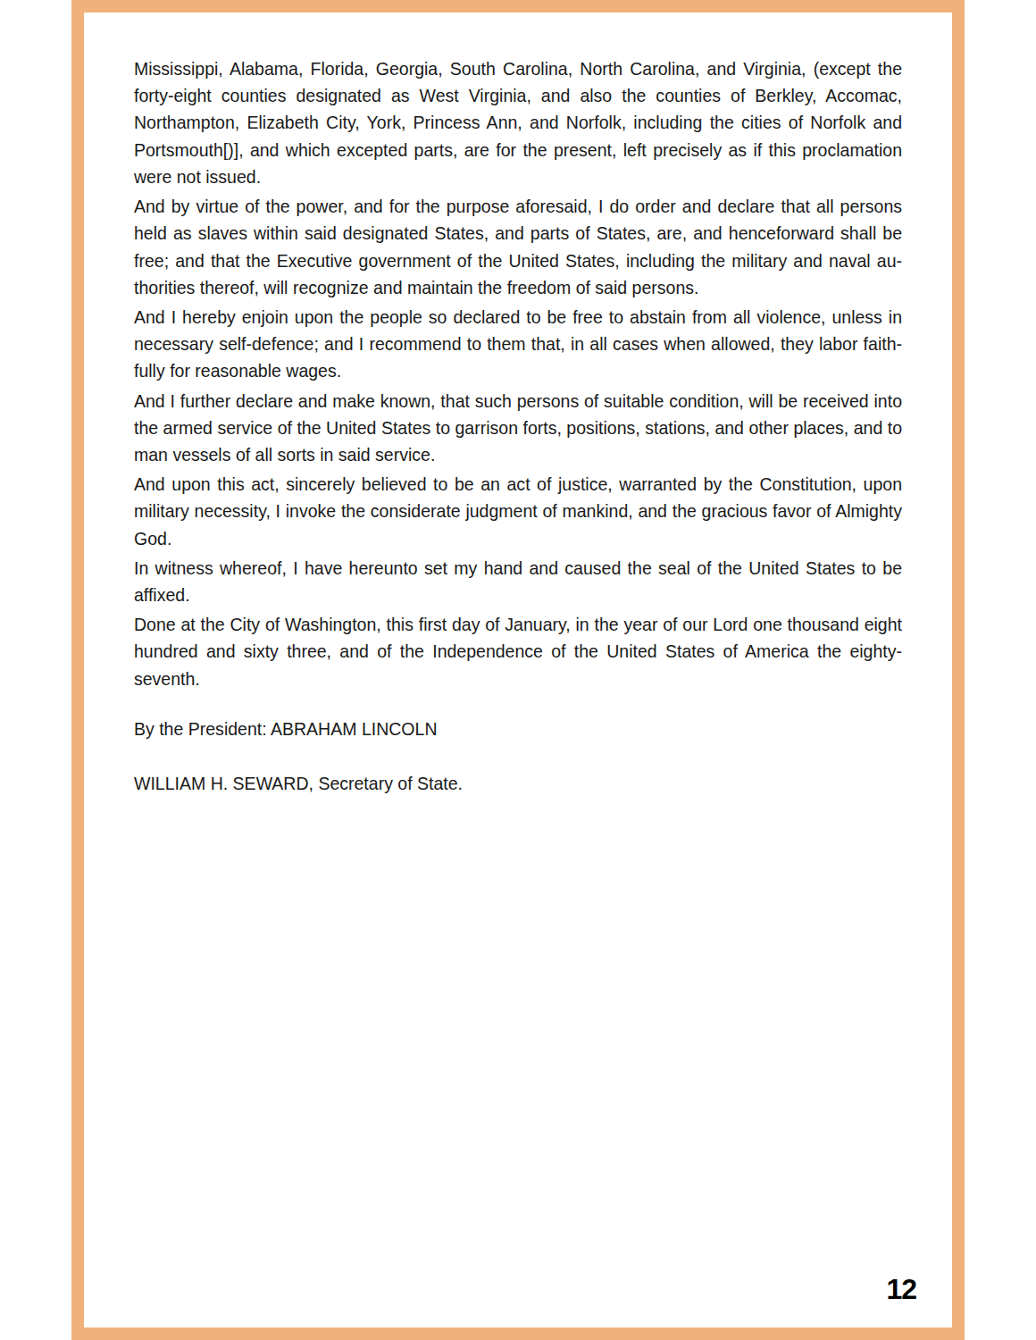Mississippi, Alabama, Florida, Georgia, South Carolina, North Carolina, and Virginia, (except the forty-eight counties designated as West Virginia, and also the counties of Berkley, Accomac, Northampton, Elizabeth City, York, Princess Ann, and Norfolk, including the cities of Norfolk and Portsmouth[)], and which excepted parts, are for the present, left precisely as if this proclamation were not issued.
And by virtue of the power, and for the purpose aforesaid, I do order and declare that all persons held as slaves within said designated States, and parts of States, are, and henceforward shall be free; and that the Executive government of the United States, including the military and naval authorities thereof, will recognize and maintain the freedom of said persons.
And I hereby enjoin upon the people so declared to be free to abstain from all violence, unless in necessary self-defence; and I recommend to them that, in all cases when allowed, they labor faithfully for reasonable wages.
And I further declare and make known, that such persons of suitable condition, will be received into the armed service of the United States to garrison forts, positions, stations, and other places, and to man vessels of all sorts in said service.
And upon this act, sincerely believed to be an act of justice, warranted by the Constitution, upon military necessity, I invoke the considerate judgment of mankind, and the gracious favor of Almighty God.
In witness whereof, I have hereunto set my hand and caused the seal of the United States to be affixed.
Done at the City of Washington, this first day of January, in the year of our Lord one thousand eight hundred and sixty three, and of the Independence of the United States of America the eighty-seventh.
By the President: ABRAHAM LINCOLN
WILLIAM H. SEWARD, Secretary of State.
12